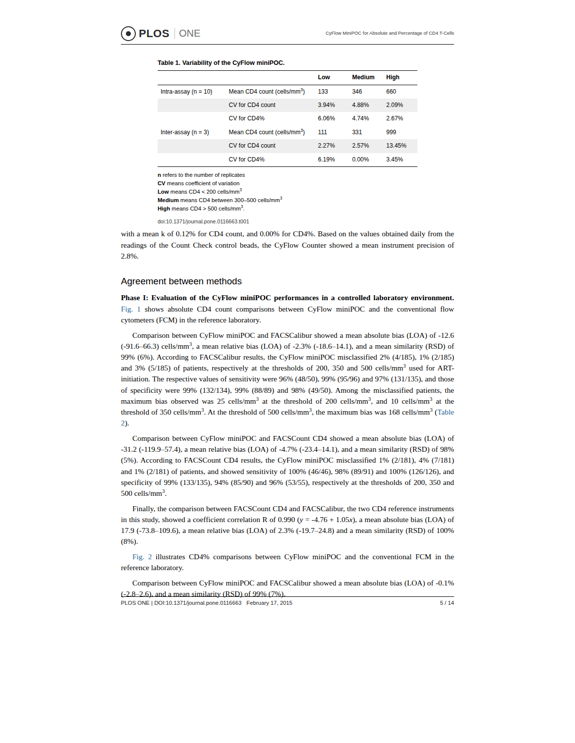PLOS ONE
CyFlow MiniPOC for Absolute and Percentage of CD4 T-Cells
Table 1. Variability of the CyFlow miniPOC.
| | | Low | Medium | High |
| --- | --- | --- | --- | --- |
| Intra-assay (n = 10) | Mean CD4 count (cells/mm 3 ) | 133 | 346 | 660 |
| | CV for CD4 count | 3.94% | 4.88% | 2.09% |
| | CV for CD4% | 6.06% | 4.74% | 2.67% |
| Inter-assay (n = 3) | Mean CD4 count (cells/mm 3 ) | 111 | 331 | 999 |
| | CV for CD4 count | 2.27% | 2.57% | 13.45% |
| | CV for CD4% | 6.19% | 0.00% | 3.45% |
n refers to the number of replicates
CV means coefficient of variation
Low means CD4 < 200 cells/mm3
Medium means CD4 between 300–500 cells/mm3
High means CD4 > 500 cells/mm3.
doi:10.1371/journal.pone.0116663.t001
with a mean k of 0.12% for CD4 count, and 0.00% for CD4%. Based on the values obtained daily from the readings of the Count Check control beads, the CyFlow Counter showed a mean instrument precision of 2.8%.
Agreement between methods
Phase I: Evaluation of the CyFlow miniPOC performances in a controlled laboratory environment. Fig. 1 shows absolute CD4 count comparisons between CyFlow miniPOC and the conventional flow cytometers (FCM) in the reference laboratory.
Comparison between CyFlow miniPOC and FACSCalibur showed a mean absolute bias (LOA) of -12.6 (-91.6–66.3) cells/mm3, a mean relative bias (LOA) of -2.3% (-18.6–14.1), and a mean similarity (RSD) of 99% (6%). According to FACSCalibur results, the CyFlow miniPOC misclassified 2% (4/185), 1% (2/185) and 3% (5/185) of patients, respectively at the thresholds of 200, 350 and 500 cells/mm3 used for ART-initiation. The respective values of sensitivity were 96% (48/50), 99% (95/96) and 97% (131/135), and those of specificity were 99% (132/134), 99% (88/89) and 98% (49/50). Among the misclassified patients, the maximum bias observed was 25 cells/mm3 at the threshold of 200 cells/mm3, and 10 cells/mm3 at the threshold of 350 cells/mm3. At the threshold of 500 cells/mm3, the maximum bias was 168 cells/mm3 (Table 2).
Comparison between CyFlow miniPOC and FACSCount CD4 showed a mean absolute bias (LOA) of -31.2 (-119.9–57.4), a mean relative bias (LOA) of -4.7% (-23.4–14.1), and a mean similarity (RSD) of 98% (5%). According to FACSCount CD4 results, the CyFlow miniPOC misclassified 1% (2/181), 4% (7/181) and 1% (2/181) of patients, and showed sensitivity of 100% (46/46), 98% (89/91) and 100% (126/126), and specificity of 99% (133/135), 94% (85/90) and 96% (53/55), respectively at the thresholds of 200, 350 and 500 cells/mm3.
Finally, the comparison between FACSCount CD4 and FACSCalibur, the two CD4 reference instruments in this study, showed a coefficient correlation R of 0.990 (y = -4.76 + 1.05x), a mean absolute bias (LOA) of 17.9 (-73.8–109.6), a mean relative bias (LOA) of 2.3% (-19.7–24.8) and a mean similarity (RSD) of 100% (8%).
Fig. 2 illustrates CD4% comparisons between CyFlow miniPOC and the conventional FCM in the reference laboratory.
Comparison between CyFlow miniPOC and FACSCalibur showed a mean absolute bias (LOA) of -0.1% (-2.8–2.6), and a mean similarity (RSD) of 99% (7%).
PLOS ONE | DOI:10.1371/journal.pone.0116663 February 17, 2015
5 / 14